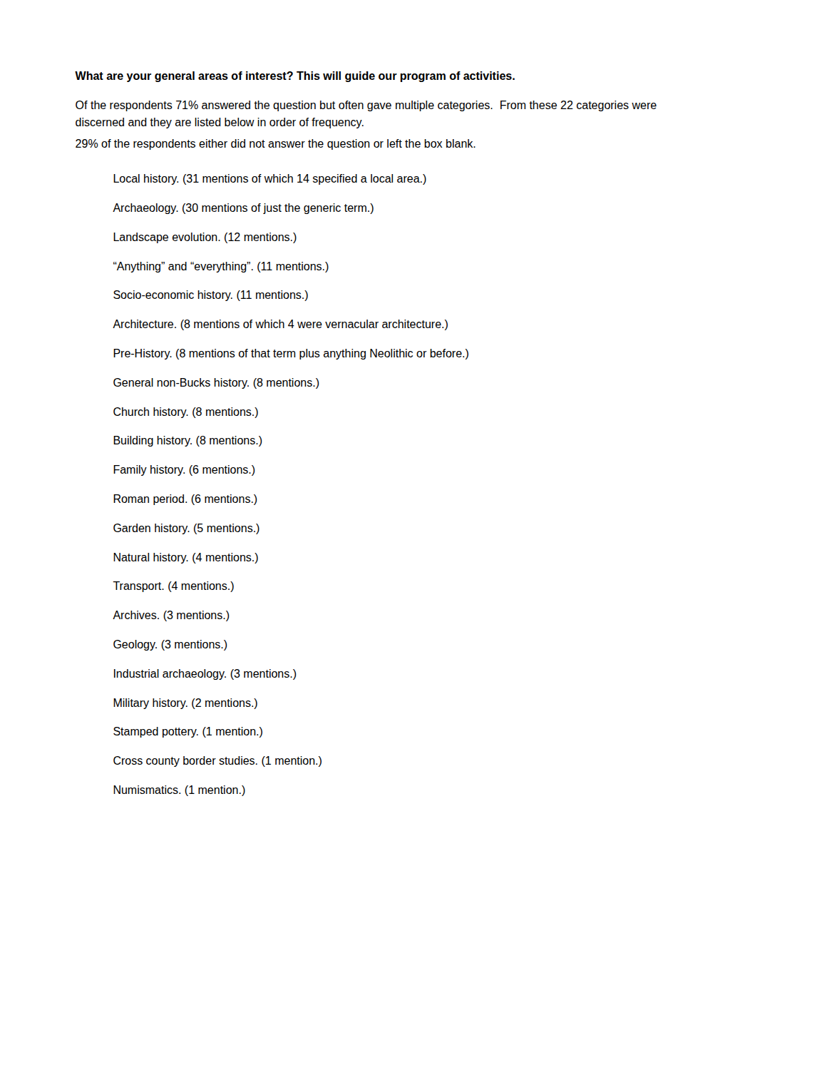What are your general areas of interest? This will guide our program of activities.
Of the respondents 71% answered the question but often gave multiple categories. From these 22 categories were discerned and they are listed below in order of frequency.
29% of the respondents either did not answer the question or left the box blank.
Local history. (31 mentions of which 14 specified a local area.)
Archaeology. (30 mentions of just the generic term.)
Landscape evolution. (12 mentions.)
“Anything” and “everything”. (11 mentions.)
Socio-economic history. (11 mentions.)
Architecture. (8 mentions of which 4 were vernacular architecture.)
Pre-History. (8 mentions of that term plus anything Neolithic or before.)
General non-Bucks history. (8 mentions.)
Church history. (8 mentions.)
Building history. (8 mentions.)
Family history. (6 mentions.)
Roman period. (6 mentions.)
Garden history. (5 mentions.)
Natural history. (4 mentions.)
Transport. (4 mentions.)
Archives. (3 mentions.)
Geology. (3 mentions.)
Industrial archaeology. (3 mentions.)
Military history. (2 mentions.)
Stamped pottery. (1 mention.)
Cross county border studies. (1 mention.)
Numismatics. (1 mention.)